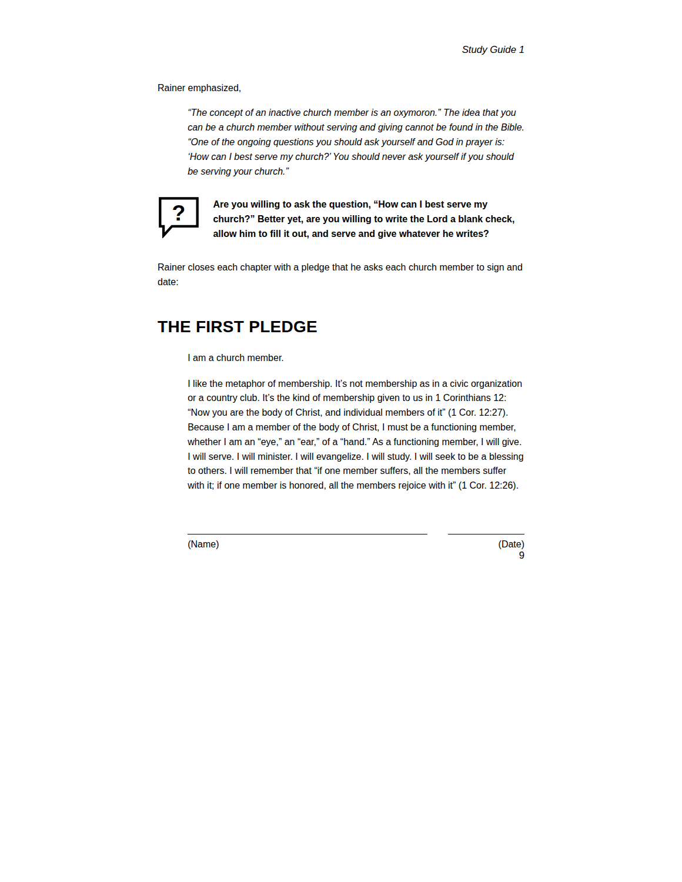Study Guide 1
Rainer emphasized,
“The concept of an inactive church member is an oxymoron.” The idea that you can be a church member without serving and giving cannot be found in the Bible. “One of the ongoing questions you should ask yourself and God in prayer is: ‘How can I best serve my church?’ You should never ask yourself if you should be serving your church.”
?
Are you willing to ask the question, “How can I best serve my church?” Better yet, are you willing to write the Lord a blank check, allow him to fill it out, and serve and give whatever he writes?
Rainer closes each chapter with a pledge that he asks each church member to sign and date:
THE FIRST PLEDGE
I am a church member.
I like the metaphor of membership. It’s not membership as in a civic organization or a country club. It’s the kind of membership given to us in 1 Corinthians 12: “Now you are the body of Christ, and individual members of it” (1 Cor. 12:27). Because I am a member of the body of Christ, I must be a functioning member, whether I am an “eye,” an “ear,” of a “hand.” As a functioning member, I will give. I will serve. I will minister. I will evangelize. I will study. I will seek to be a blessing to others. I will remember that “if one member suffers, all the members suffer with it; if one member is honored, all the members rejoice with it” (1 Cor. 12:26).
(Name)
(Date)
9